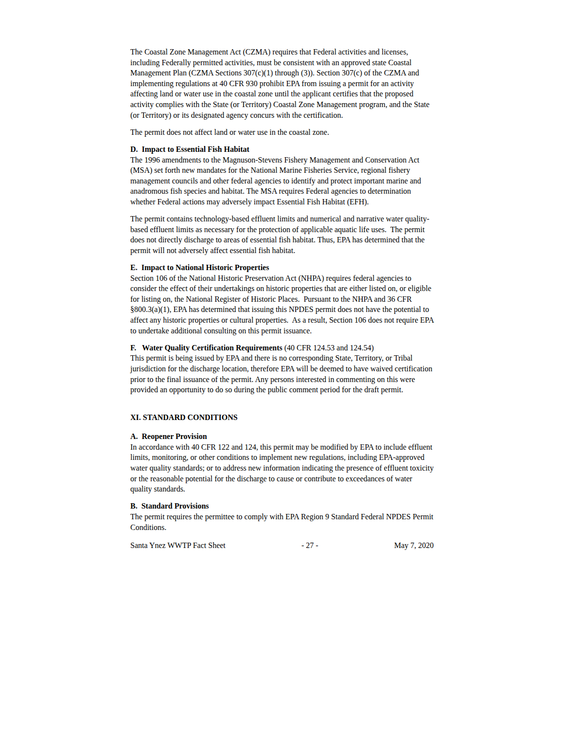The Coastal Zone Management Act (CZMA) requires that Federal activities and licenses, including Federally permitted activities, must be consistent with an approved state Coastal Management Plan (CZMA Sections 307(c)(1) through (3)). Section 307(c) of the CZMA and implementing regulations at 40 CFR 930 prohibit EPA from issuing a permit for an activity affecting land or water use in the coastal zone until the applicant certifies that the proposed activity complies with the State (or Territory) Coastal Zone Management program, and the State (or Territory) or its designated agency concurs with the certification.
The permit does not affect land or water use in the coastal zone.
D. Impact to Essential Fish Habitat
The 1996 amendments to the Magnuson-Stevens Fishery Management and Conservation Act (MSA) set forth new mandates for the National Marine Fisheries Service, regional fishery management councils and other federal agencies to identify and protect important marine and anadromous fish species and habitat. The MSA requires Federal agencies to determination whether Federal actions may adversely impact Essential Fish Habitat (EFH).
The permit contains technology-based effluent limits and numerical and narrative water quality-based effluent limits as necessary for the protection of applicable aquatic life uses. The permit does not directly discharge to areas of essential fish habitat. Thus, EPA has determined that the permit will not adversely affect essential fish habitat.
E. Impact to National Historic Properties
Section 106 of the National Historic Preservation Act (NHPA) requires federal agencies to consider the effect of their undertakings on historic properties that are either listed on, or eligible for listing on, the National Register of Historic Places. Pursuant to the NHPA and 36 CFR §800.3(a)(1), EPA has determined that issuing this NPDES permit does not have the potential to affect any historic properties or cultural properties. As a result, Section 106 does not require EPA to undertake additional consulting on this permit issuance.
F. Water Quality Certification Requirements (40 CFR 124.53 and 124.54)
This permit is being issued by EPA and there is no corresponding State, Territory, or Tribal jurisdiction for the discharge location, therefore EPA will be deemed to have waived certification prior to the final issuance of the permit. Any persons interested in commenting on this were provided an opportunity to do so during the public comment period for the draft permit.
XI. STANDARD CONDITIONS
A. Reopener Provision
In accordance with 40 CFR 122 and 124, this permit may be modified by EPA to include effluent limits, monitoring, or other conditions to implement new regulations, including EPA-approved water quality standards; or to address new information indicating the presence of effluent toxicity or the reasonable potential for the discharge to cause or contribute to exceedances of water quality standards.
B. Standard Provisions
The permit requires the permittee to comply with EPA Region 9 Standard Federal NPDES Permit Conditions.
Santa Ynez WWTP Fact Sheet - 27 - May 7, 2020